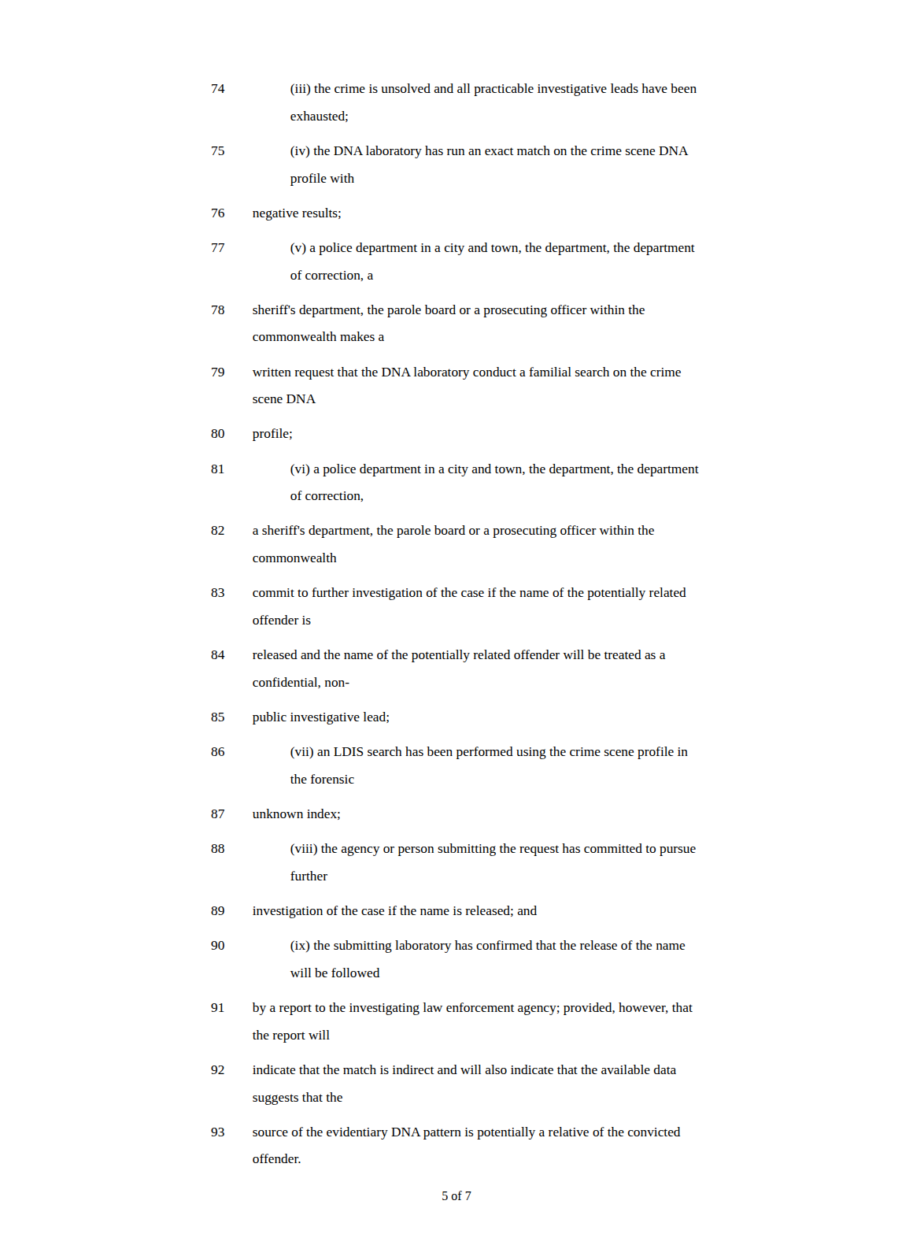74
(iii) the crime is unsolved and all practicable investigative leads have been exhausted;
75
(iv) the DNA laboratory has run an exact match on the crime scene DNA profile with
76
negative results;
77
(v) a police department in a city and town, the department, the department of correction, a
78
sheriff's department, the parole board or a prosecuting officer within the commonwealth makes a
79
written request that the DNA laboratory conduct a familial search on the crime scene DNA
80
profile;
81
(vi) a police department in a city and town, the department, the department of correction,
82
a sheriff's department, the parole board or a prosecuting officer within the commonwealth
83
commit to further investigation of the case if the name of the potentially related offender is
84
released and the name of the potentially related offender will be treated as a confidential, non-
85
public investigative lead;
86
(vii) an LDIS search has been performed using the crime scene profile in the forensic
87
unknown index;
88
(viii) the agency or person submitting the request has committed to pursue further
89
investigation of the case if the name is released; and
90
(ix) the submitting laboratory has confirmed that the release of the name will be followed
91
by a report to the investigating law enforcement agency; provided, however, that the report will
92
indicate that the match is indirect and will also indicate that the available data suggests that the
93
source of the evidentiary DNA pattern is potentially a relative of the convicted offender.
5 of 7